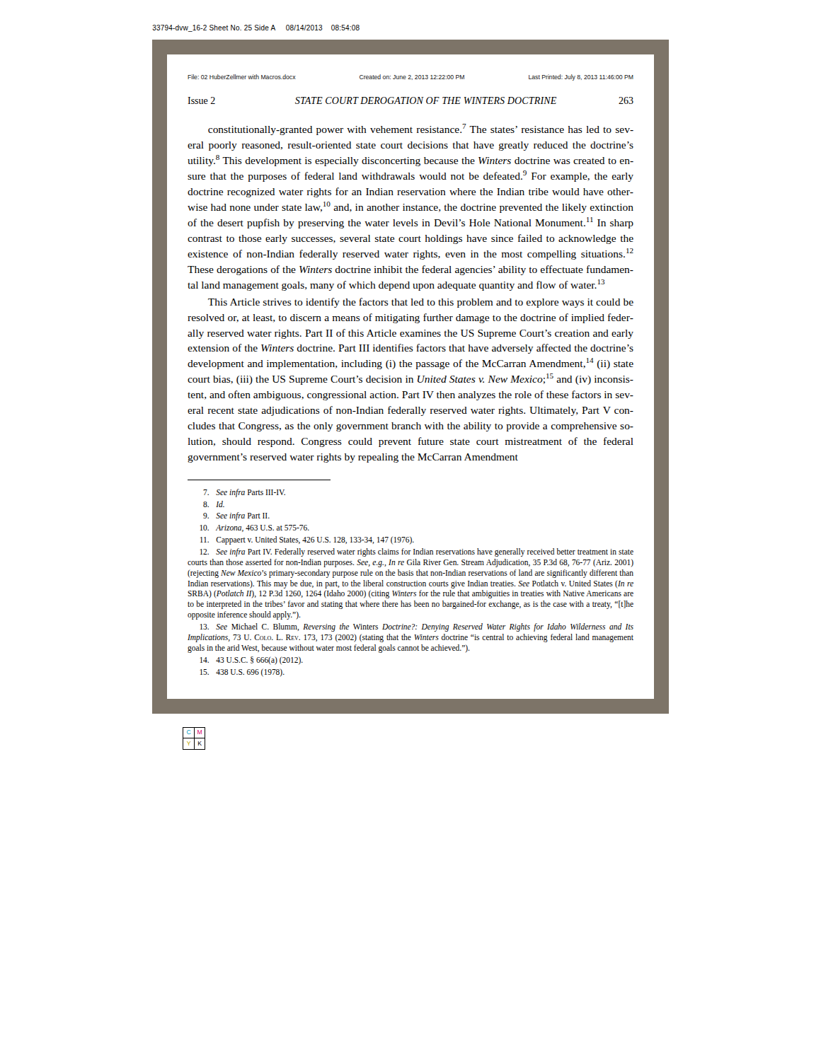33794-dvw_16-2 Sheet No. 25 Side A 08/14/2013 08:54:08
33794-dvw_16-2 Sheet No. 25 Side A 08/14/2013 08:54:08
File: 02 HuberZellmer with Macros.docx Created on: June 2, 2013 12:22:00 PM Last Printed: July 8, 2013 11:46:00 PM
Issue 2
STATE COURT DEROGATION OF THE WINTERS DOCTRINE
263
constitutionally-granted power with vehement resistance.7 The states’ resistance has led to several poorly reasoned, result-oriented state court decisions that have greatly reduced the doctrine’s utility.8 This development is especially disconcerting because the Winters doctrine was created to ensure that the purposes of federal land withdrawals would not be defeated.9 For example, the early doctrine recognized water rights for an Indian reservation where the Indian tribe would have otherwise had none under state law,10 and, in another instance, the doctrine prevented the likely extinction of the desert pupfish by preserving the water levels in Devil’s Hole National Monument.11 In sharp contrast to those early successes, several state court holdings have since failed to acknowledge the existence of non-Indian federally reserved water rights, even in the most compelling situations.12 These derogations of the Winters doctrine inhibit the federal agencies’ ability to effectuate fundamental land management goals, many of which depend upon adequate quantity and flow of water.13
This Article strives to identify the factors that led to this problem and to explore ways it could be resolved or, at least, to discern a means of mitigating further damage to the doctrine of implied federally reserved water rights. Part II of this Article examines the US Supreme Court’s creation and early extension of the Winters doctrine. Part III identifies factors that have adversely affected the doctrine’s development and implementation, including (i) the passage of the McCarran Amendment,14 (ii) state court bias, (iii) the US Supreme Court’s decision in United States v. New Mexico;15 and (iv) inconsistent, and often ambiguous, congressional action. Part IV then analyzes the role of these factors in several recent state adjudications of non-Indian federally reserved water rights. Ultimately, Part V concludes that Congress, as the only government branch with the ability to provide a comprehensive solution, should respond. Congress could prevent future state court mistreatment of the federal government’s reserved water rights by repealing the McCarran Amendment
7. See infra Parts III-IV.
8. Id.
9. See infra Part II.
10. Arizona, 463 U.S. at 575-76.
11. Cappaert v. United States, 426 U.S. 128, 133-34, 147 (1976).
12. See infra Part IV. Federally reserved water rights claims for Indian reservations have generally received better treatment in state courts than those asserted for non-Indian purposes. See, e.g., In re Gila River Gen. Stream Adjudication, 35 P.3d 68, 76-77 (Ariz. 2001) (rejecting New Mexico’s primary-secondary purpose rule on the basis that non-Indian reservations of land are significantly different than Indian reservations). This may be due, in part, to the liberal construction courts give Indian treaties. See Potlatch v. United States (In re SRBA) (Potlatch II), 12 P.3d 1260, 1264 (Idaho 2000) (citing Winters for the rule that ambiguities in treaties with Native Americans are to be interpreted in the tribes’ favor and stating that where there has been no bargained-for exchange, as is the case with a treaty, “[t]he opposite inference should apply.”).
13. See Michael C. Blumm, Reversing the Winters Doctrine?: Denying Reserved Water Rights for Idaho Wilderness and Its Implications, 73 U. Colo. L. Rev. 173, 173 (2002) (stating that the Winters doctrine “is central to achieving federal land management goals in the arid West, because without water most federal goals cannot be achieved.”).
14. 43 U.S.C. § 666(a) (2012).
15. 438 U.S. 696 (1978).
| C | M |
| Y | K |